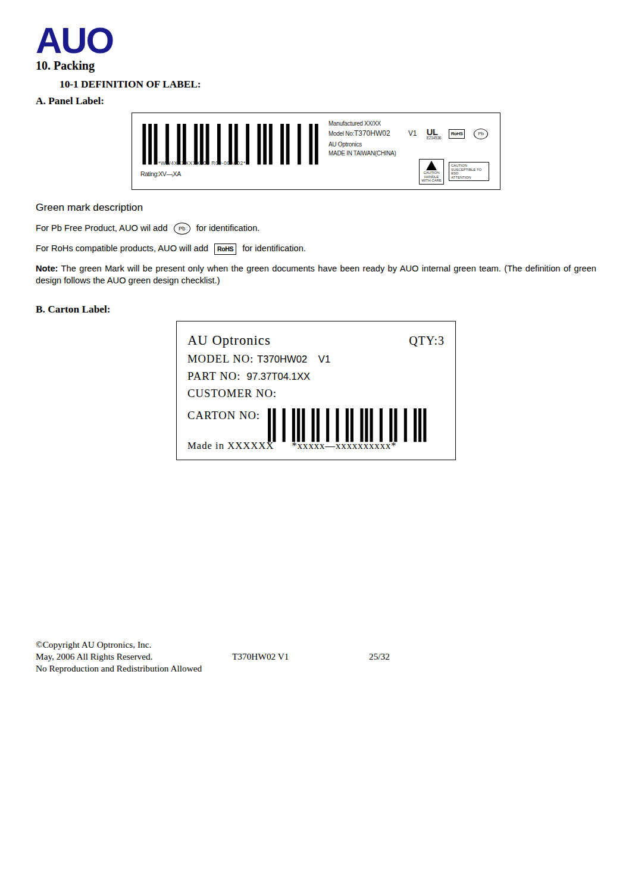AUO
10. Packing
10-1 DEFINITION OF LABEL:
A. Panel Label:
||| | || ||| | || | ||| || | || ||| | || | ||| || |
*WW4XXXXXXX000 R00-00A002*
Rating:XV—,XA
Manufactured XX/XX
Model No:T370HW02 V1 ULE214536 RoHS Pb
AU Optronics
MADE IN TAIWAN(CHINA)
| CAUTION HANDLE WITH CARE | CAUTION SUSCEPTIBLE TO ESD ATTENTION |
Green mark description
For Pb Free Product, AUO wil add Pb for identification.
For RoHs compatible products, AUO will add RoHS for identification.
Note: The green Mark will be present only when the green documents have been ready by AUO internal green team. (The definition of green design follows the AUO green design checklist.)
B. Carton Label:
AU Optronics QTY:3
MODEL NO: T370HW02 V1
PART NO: 97.37T04.1XX
CUSTOMER NO:
CARTON NO: || | ||| || | | || ||| | || | ||| || | ||| | ||
Made in XXXXXX *xxxxx—xxxxxxxxxx*
©Copyright AU Optronics, Inc.
May, 2006 All Rights Reserved. T370HW02 V1 25/32
No Reproduction and Redistribution Allowed